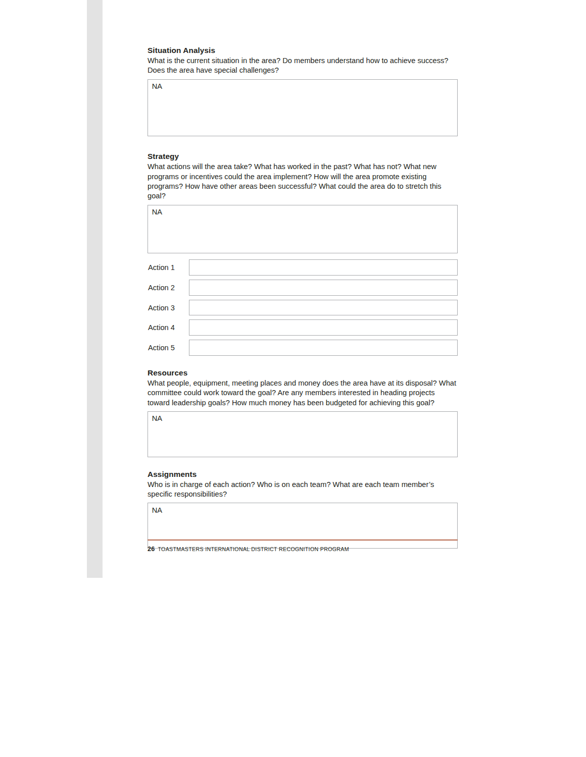Situation Analysis
What is the current situation in the area? Do members understand how to achieve success? Does the area have special challenges?
NA
Strategy
What actions will the area take? What has worked in the past? What has not? What new programs or incentives could the area implement? How will the area promote existing programs? How have other areas been successful? What could the area do to stretch this goal?
NA
| Action 1 | |
| Action 2 | |
| Action 3 | |
| Action 4 | |
| Action 5 | |
Resources
What people, equipment, meeting places and money does the area have at its disposal? What committee could work toward the goal? Are any members interested in heading projects toward leadership goals? How much money has been budgeted for achieving this goal?
NA
Assignments
Who is in charge of each action? Who is on each team? What are each team member’s specific responsibilities?
NA
26 TOASTMASTERS INTERNATIONAL DISTRICT RECOGNITION PROGRAM